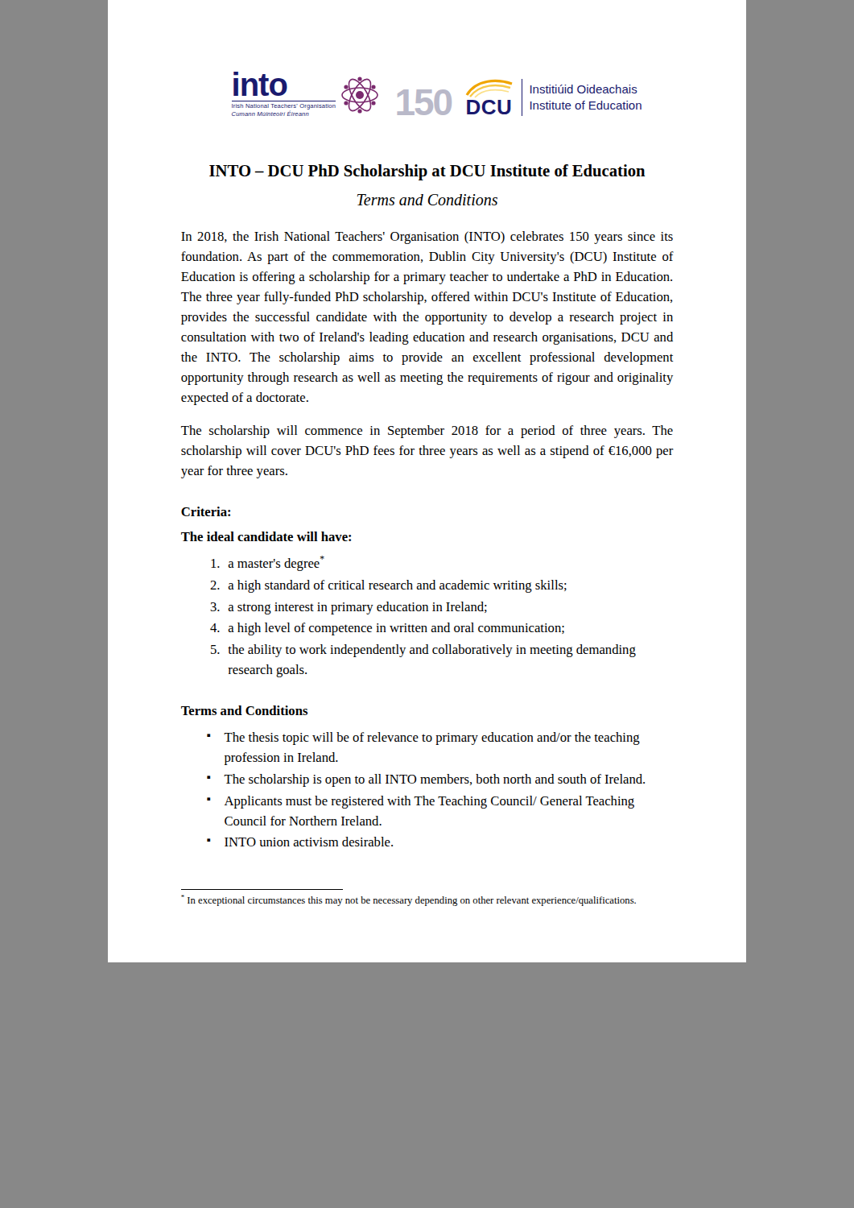into Irish National Teachers' Organisation
Cumann Múinteoirí Éireann
150
DCU
Institiúid Oideachais Institute of Education
INTO – DCU PhD Scholarship at DCU Institute of Education
Terms and Conditions
In 2018, the Irish National Teachers' Organisation (INTO) celebrates 150 years since its foundation. As part of the commemoration, Dublin City University's (DCU) Institute of Education is offering a scholarship for a primary teacher to undertake a PhD in Education. The three year fully-funded PhD scholarship, offered within DCU's Institute of Education, provides the successful candidate with the opportunity to develop a research project in consultation with two of Ireland's leading education and research organisations, DCU and the INTO. The scholarship aims to provide an excellent professional development opportunity through research as well as meeting the requirements of rigour and originality expected of a doctorate.
The scholarship will commence in September 2018 for a period of three years. The scholarship will cover DCU's PhD fees for three years as well as a stipend of €16,000 per year for three years.
Criteria:
The ideal candidate will have:
a master's degree*
a high standard of critical research and academic writing skills;
a strong interest in primary education in Ireland;
a high level of competence in written and oral communication;
the ability to work independently and collaboratively in meeting demanding research goals.
Terms and Conditions
The thesis topic will be of relevance to primary education and/or the teaching profession in Ireland.
The scholarship is open to all INTO members, both north and south of Ireland.
Applicants must be registered with The Teaching Council/ General Teaching Council for Northern Ireland.
INTO union activism desirable.
* In exceptional circumstances this may not be necessary depending on other relevant experience/qualifications.